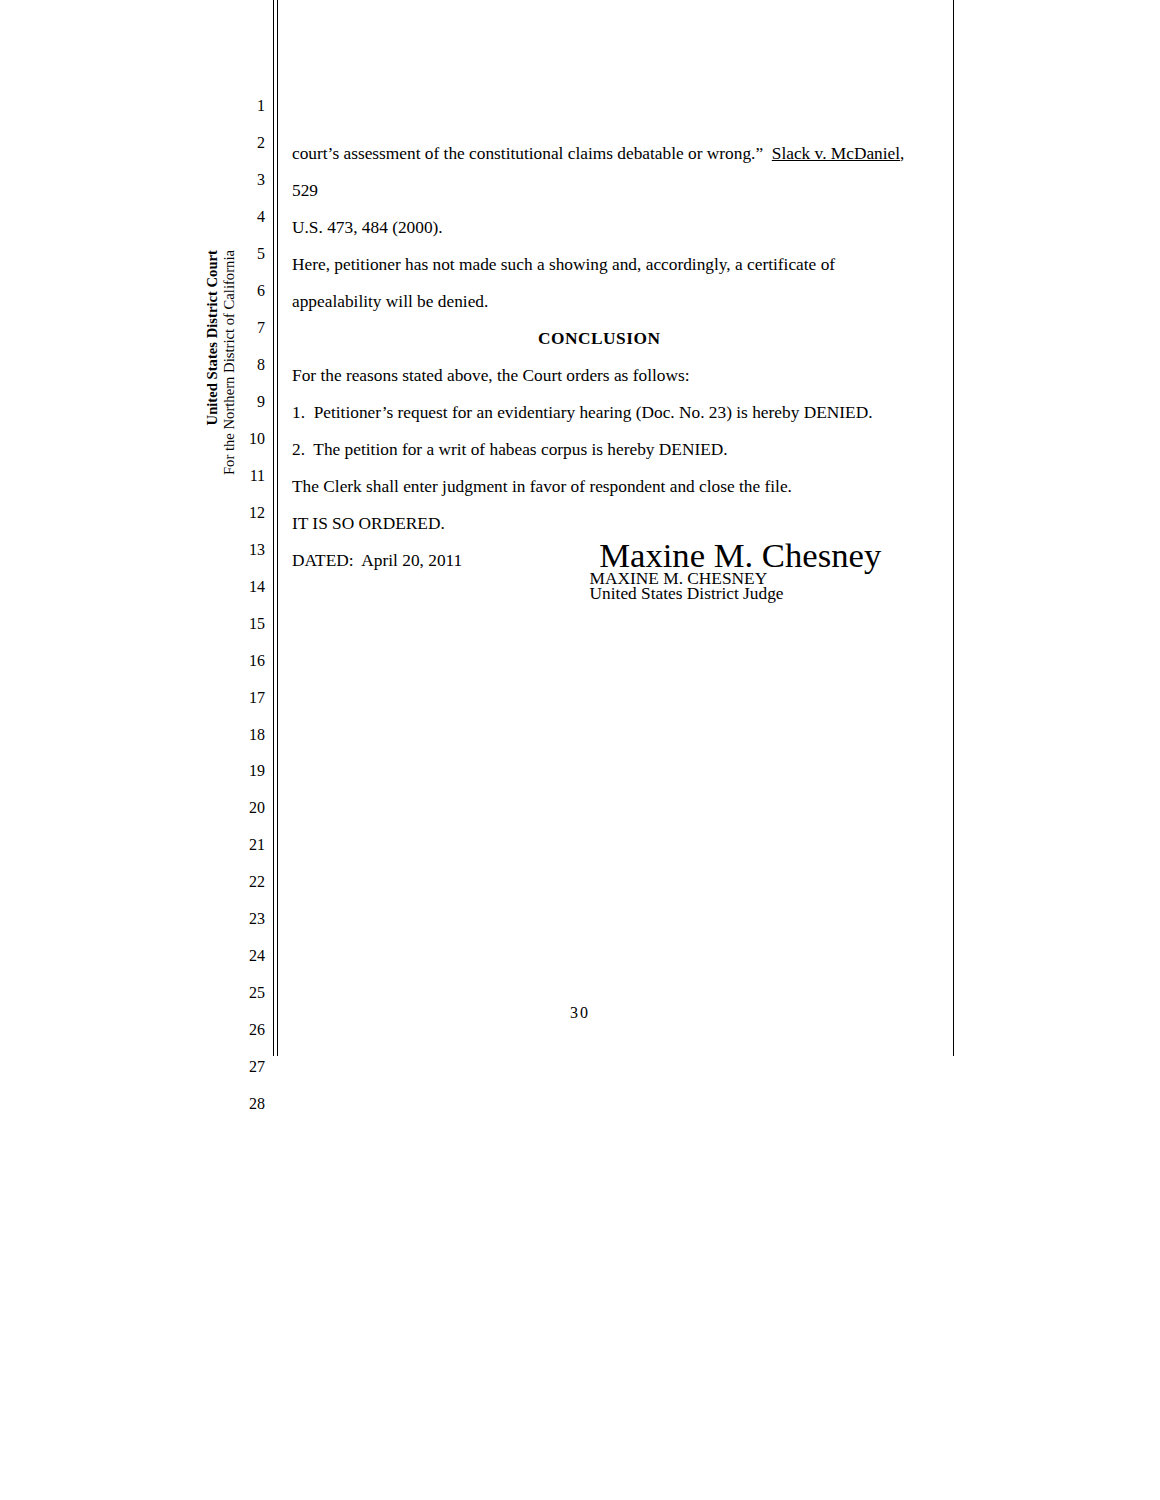United States District Court
For the Northern District of California
1
2
3
4
5
6
7
8
9
10
11
12
13
14
15
16
17
18
19
20
21
22
23
24
25
26
27
28
court’s assessment of the constitutional claims debatable or wrong.” Slack v. McDaniel, 529
U.S. 473, 484 (2000).
Here, petitioner has not made such a showing and, accordingly, a certificate of
appealability will be denied.
CONCLUSION
For the reasons stated above, the Court orders as follows:
1. Petitioner’s request for an evidentiary hearing (Doc. No. 23) is hereby DENIED.
2. The petition for a writ of habeas corpus is hereby DENIED.
The Clerk shall enter judgment in favor of respondent and close the file.
IT IS SO ORDERED.
DATED: April 20, 2011
Maxine M. Chesney
MAXINE M. CHESNEY
United States District Judge
30